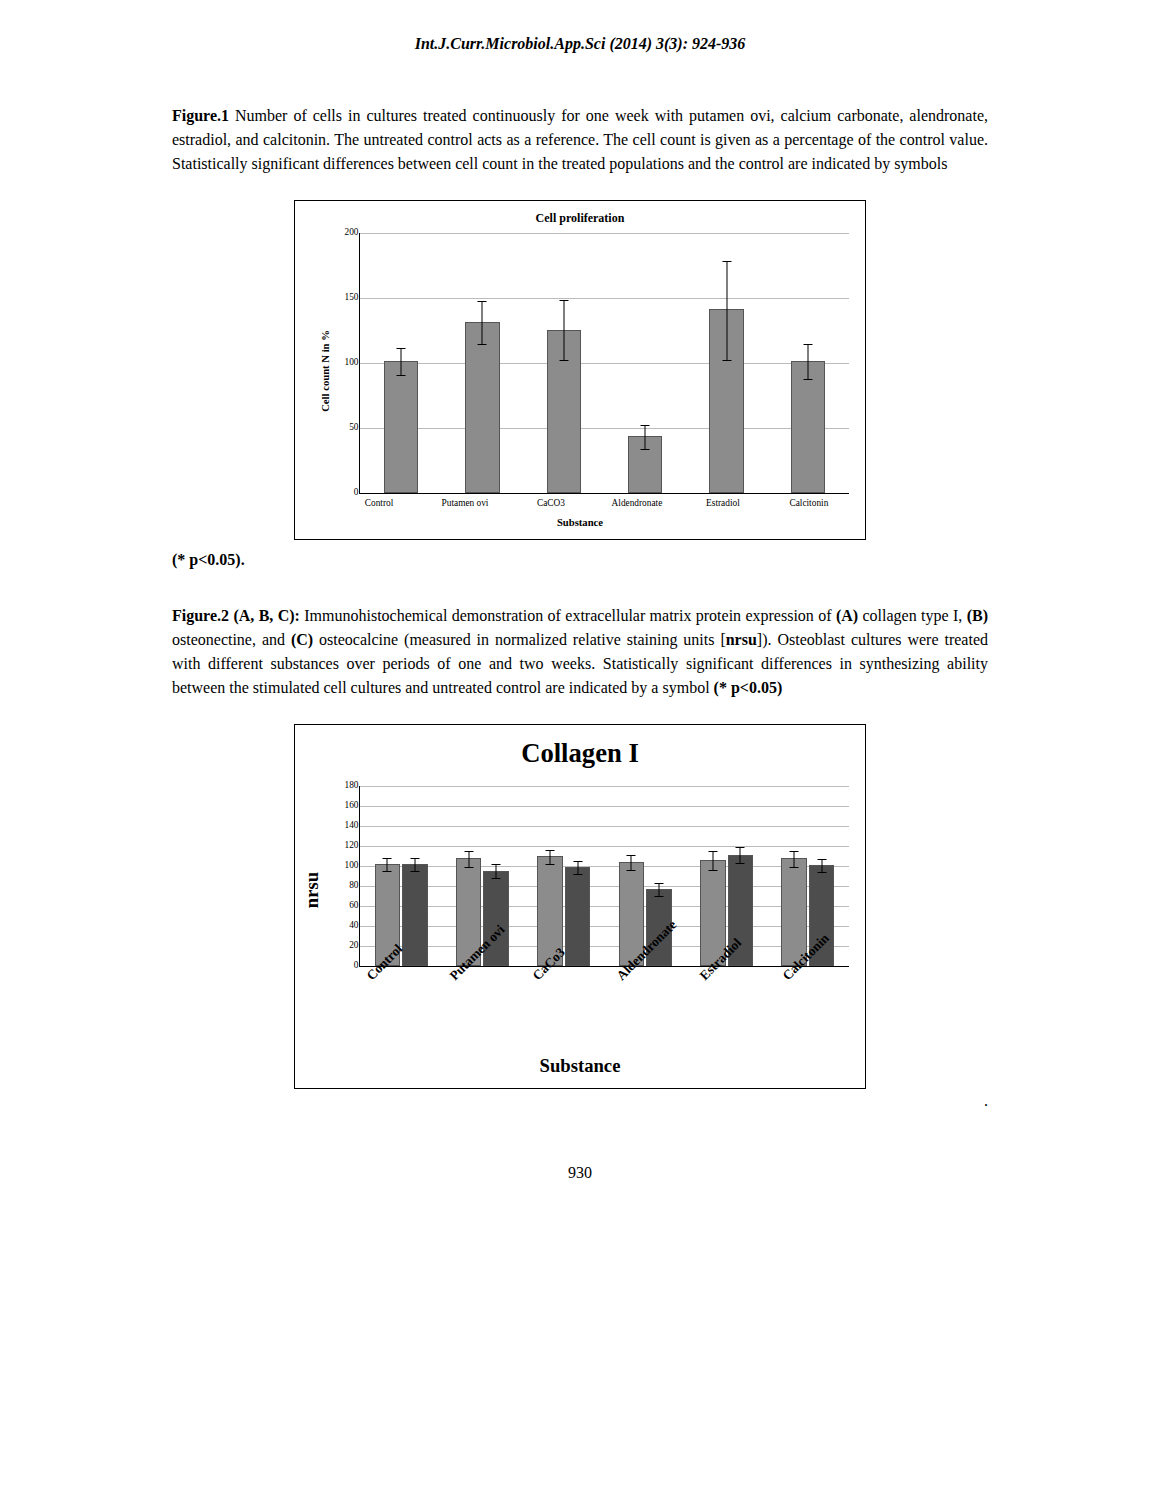Int.J.Curr.Microbiol.App.Sci (2014) 3(3): 924-936
Figure.1 Number of cells in cultures treated continuously for one week with putamen ovi, calcium carbonate, alendronate, estradiol, and calcitonin. The untreated control acts as a reference. The cell count is given as a percentage of the control value. Statistically significant differences between cell count in the treated populations and the control are indicated by symbols
Cell proliferation
Cell count N in %
200 150 100 50 0
Control Putamen ovi CaCO3 Aldendronate Estradiol Calcitonin
Substance
(* p<0.05).
Figure.2 (A, B, C): Immunohistochemical demonstration of extracellular matrix protein expression of (A) collagen type I, (B) osteonectine, and (C) osteocalcine (measured in normalized relative staining units [nrsu]). Osteoblast cultures were treated with different substances over periods of one and two weeks. Statistically significant differences in synthesizing ability between the stimulated cell cultures and untreated control are indicated by a symbol (* p<0.05)
Collagen I
nrsu
180 160 140 120 100 80 60 40 20 0
Control Putamen ovi CaCo3 Aldendronate Estradiol Calcitonin
Substance
.
930